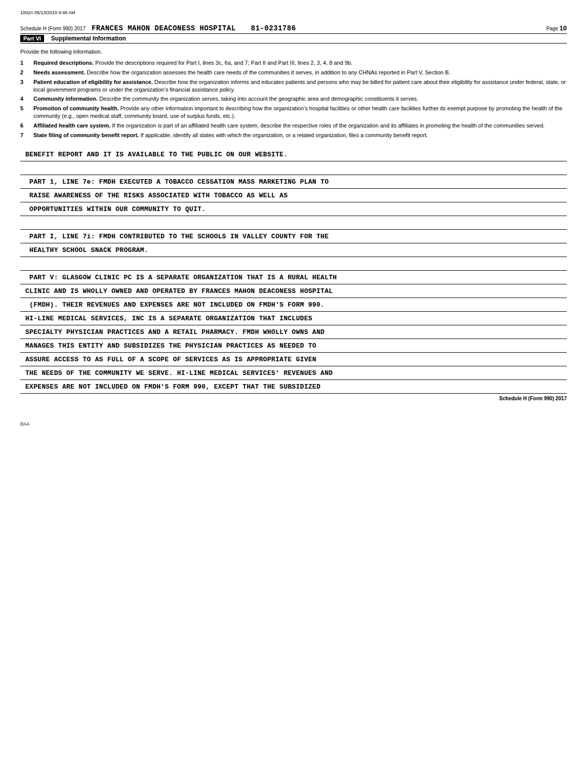1002A 05/13/2019 9:48 AM
Schedule H (Form 990) 2017 FRANCES MAHON DEACONESS HOSPITAL 81-0231786 Page 10
Part VI Supplemental Information
Provide the following information.
| 1 | Required descriptions. Provide the descriptions required for Part I, lines 3c, 6a, and 7; Part II and Part III, lines 2, 3, 4, 8 and 9b. |
| 2 | Needs assessment. Describe how the organization assesses the health care needs of the communities it serves, in addition to any CHNAs reported in Part V, Section B. |
| 3 | Patient education of eligibility for assistance. Describe how the organization informs and educates patients and persons who may be billed for patient care about their eligibility for assistance under federal, state, or local government programs or under the organization’s financial assistance policy. |
| 4 | Community information. Describe the community the organization serves, taking into account the geographic area and demographic constituents it serves. |
| 5 | Promotion of community health. Provide any other information important to describing how the organization’s hospital facilities or other health care facilities further its exempt purpose by promoting the health of the community (e.g., open medical staff, community board, use of surplus funds, etc.). |
| 6 | Affiliated health care system. If the organization is part of an affiliated health care system, describe the respective roles of the organization and its affiliates in promoting the health of the communities served. |
| 7 | State filing of community benefit report. If applicable, identify all states with which the organization, or a related organization, files a community benefit report. |
BENEFIT REPORT AND IT IS AVAILABLE TO THE PUBLIC ON OUR WEBSITE.
PART 1, LINE 7e: FMDH EXECUTED A TOBACCO CESSATION MASS MARKETING PLAN TO
RAISE AWARENESS OF THE RISKS ASSOCIATED WITH TOBACCO AS WELL AS
OPPORTUNITIES WITHIN OUR COMMUNITY TO QUIT.
PART I, LINE 7i: FMDH CONTRIBUTED TO THE SCHOOLS IN VALLEY COUNTY FOR THE
HEALTHY SCHOOL SNACK PROGRAM.
PART V: GLASGOW CLINIC PC IS A SEPARATE ORGANIZATION THAT IS A RURAL HEALTH
CLINIC AND IS WHOLLY OWNED AND OPERATED BY FRANCES MAHON DEACONESS HOSPITAL
(FMDH). THEIR REVENUES AND EXPENSES ARE NOT INCLUDED ON FMDH'S FORM 990.
HI-LINE MEDICAL SERVICES, INC IS A SEPARATE ORGANIZATION THAT INCLUDES
SPECIALTY PHYSICIAN PRACTICES AND A RETAIL PHARMACY. FMDH WHOLLY OWNS AND
MANAGES THIS ENTITY AND SUBSIDIZES THE PHYSICIAN PRACTICES AS NEEDED TO
ASSURE ACCESS TO AS FULL OF A SCOPE OF SERVICES AS IS APPROPRIATE GIVEN
THE NEEDS OF THE COMMUNITY WE SERVE. HI-LINE MEDICAL SERVICES' REVENUES AND
EXPENSES ARE NOT INCLUDED ON FMDH'S FORM 990, EXCEPT THAT THE SUBSIDIZED
Schedule H (Form 990) 2017
DAA